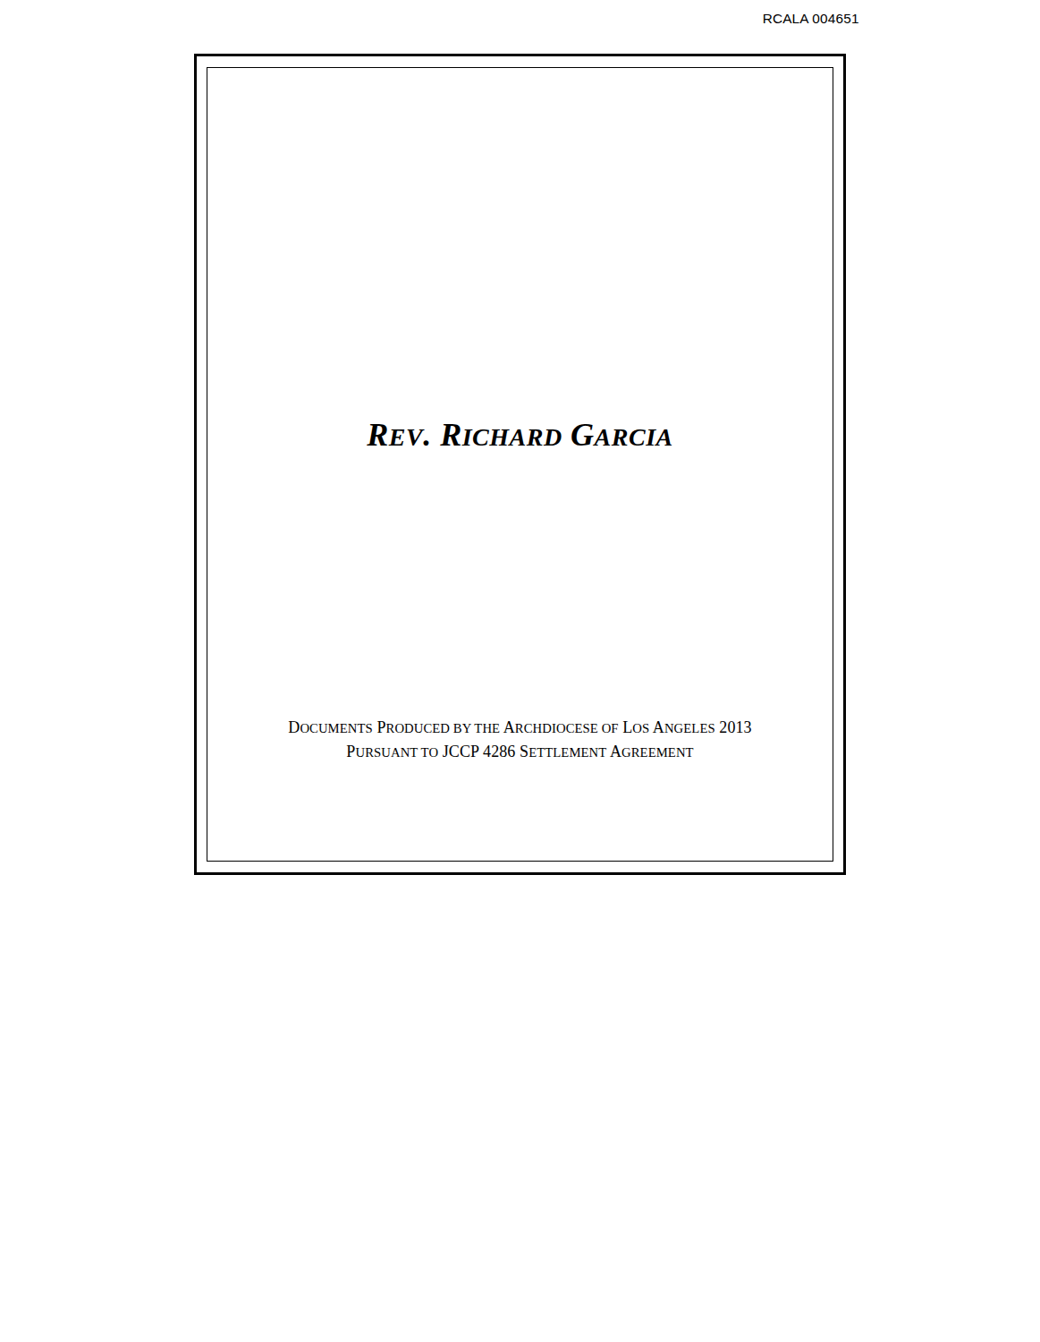RCALA 004651
REV. RICHARD GARCIA
DOCUMENTS PRODUCED BY THE ARCHDIOCESE OF LOS ANGELES 2013
PURSUANT TO JCCP 4286 SETTLEMENT AGREEMENT